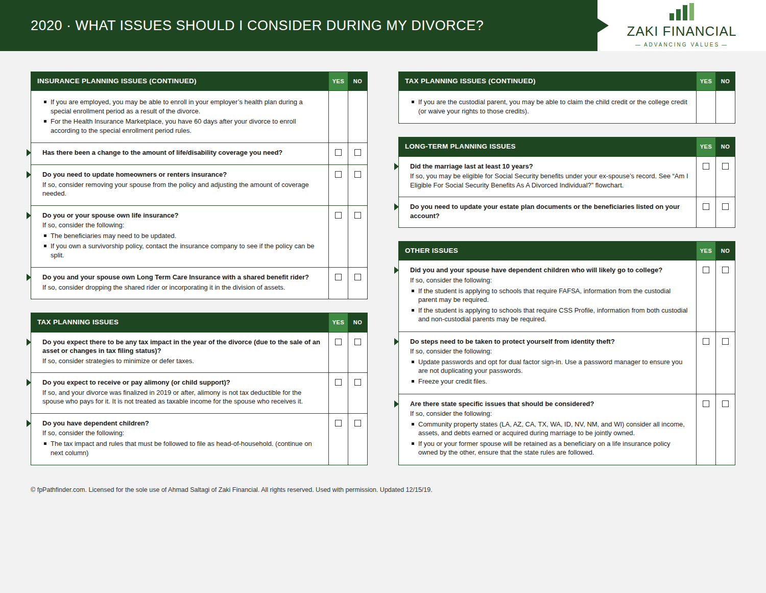2020 · What Issues Should I Consider During My Divorce?
ZAKI FINANCIAL
ADVANCING VALUES
| Insurance Planning Issues (continued) | YES | NO |
| --- | --- | --- |
| If you are employed, you may be able to enroll in your employer’s health plan during a special enrollment period as a result of the divorce. For the Health Insurance Marketplace, you have 60 days after your divorce to enroll according to the special enrollment period rules. | | |
| Has there been a change to the amount of life/disability coverage you need? | | |
| Do you need to update homeowners or renters insurance? If so, consider removing your spouse from the policy and adjusting the amount of coverage needed. | | |
| Do you or your spouse own life insurance? If so, consider the following: The beneficiaries may need to be updated. If you own a survivorship policy, contact the insurance company to see if the policy can be split. | | |
| Do you and your spouse own Long Term Care Insurance with a shared benefit rider? If so, consider dropping the shared rider or incorporating it in the division of assets. | | |
| Tax Planning Issues | YES | NO |
| --- | --- | --- |
| Do you expect there to be any tax impact in the year of the divorce (due to the sale of an asset or changes in tax filing status)? If so, consider strategies to minimize or defer taxes. | | |
| Do you expect to receive or pay alimony (or child support)? If so, and your divorce was finalized in 2019 or after, alimony is not tax deductible for the spouse who pays for it. It is not treated as taxable income for the spouse who receives it. | | |
| Do you have dependent children? If so, consider the following: The tax impact and rules that must be followed to file as head-of-household. (continue on next column) | | |
| Tax Planning Issues (continued) | YES | NO |
| --- | --- | --- |
| If you are the custodial parent, you may be able to claim the child credit or the college credit (or waive your rights to those credits). | | |
| Long-Term Planning Issues | YES | NO |
| --- | --- | --- |
| Did the marriage last at least 10 years? If so, you may be eligible for Social Security benefits under your ex-spouse’s record. See “Am I Eligible For Social Security Benefits As A Divorced Individual?” flowchart. | | |
| Do you need to update your estate plan documents or the beneficiaries listed on your account? | | |
| Other Issues | YES | NO |
| --- | --- | --- |
| Did you and your spouse have dependent children who will likely go to college? If so, consider the following: If the student is applying to schools that require FAFSA, information from the custodial parent may be required. If the student is applying to schools that require CSS Profile, information from both custodial and non-custodial parents may be required. | | |
| Do steps need to be taken to protect yourself from identity theft? If so, consider the following: Update passwords and opt for dual factor sign-in. Use a password manager to ensure you are not duplicating your passwords. Freeze your credit files. | | |
| Are there state specific issues that should be considered? If so, consider the following: Community property states (LA, AZ, CA, TX, WA, ID, NV, NM, and WI) consider all income, assets, and debts earned or acquired during marriage to be jointly owned. If you or your former spouse will be retained as a beneficiary on a life insurance policy owned by the other, ensure that the state rules are followed. | | |
© fpPathfinder.com. Licensed for the sole use of Ahmad Saltagi of Zaki Financial. All rights reserved. Used with permission. Updated 12/15/19.